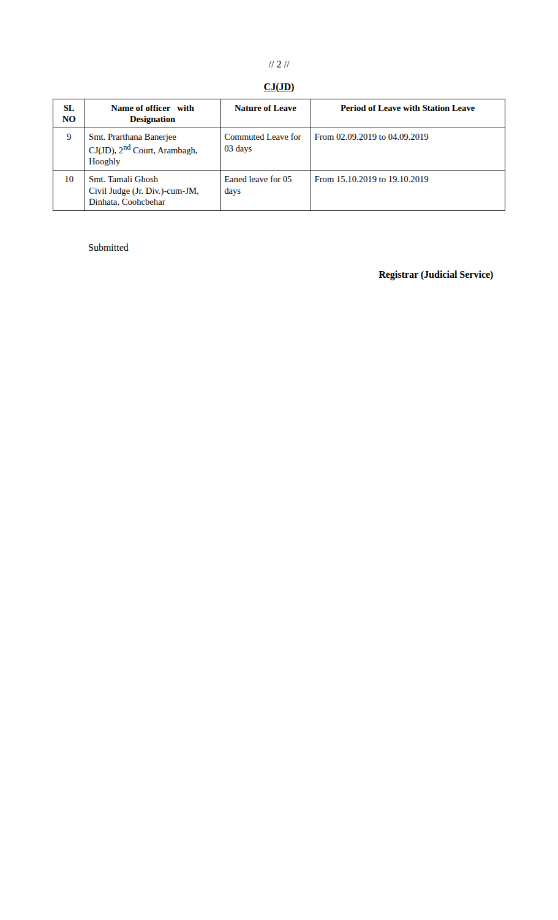// 2 //
CJ(JD)
| SL NO | Name of officer with Designation | Nature of Leave | Period of Leave with Station Leave |
| --- | --- | --- | --- |
| 9 | Smt. Prarthana Banerjee CJ(JD), 2 nd Court, Arambagh, Hooghly | Commuted Leave for 03 days | From 02.09.2019 to 04.09.2019 |
| 10 | Smt. Tamali Ghosh Civil Judge (Jr. Div.)-cum-JM, Dinhata, Coohcbehar | Eaned leave for 05 days | From 15.10.2019 to 19.10.2019 |
Submitted
Registrar (Judicial Service)